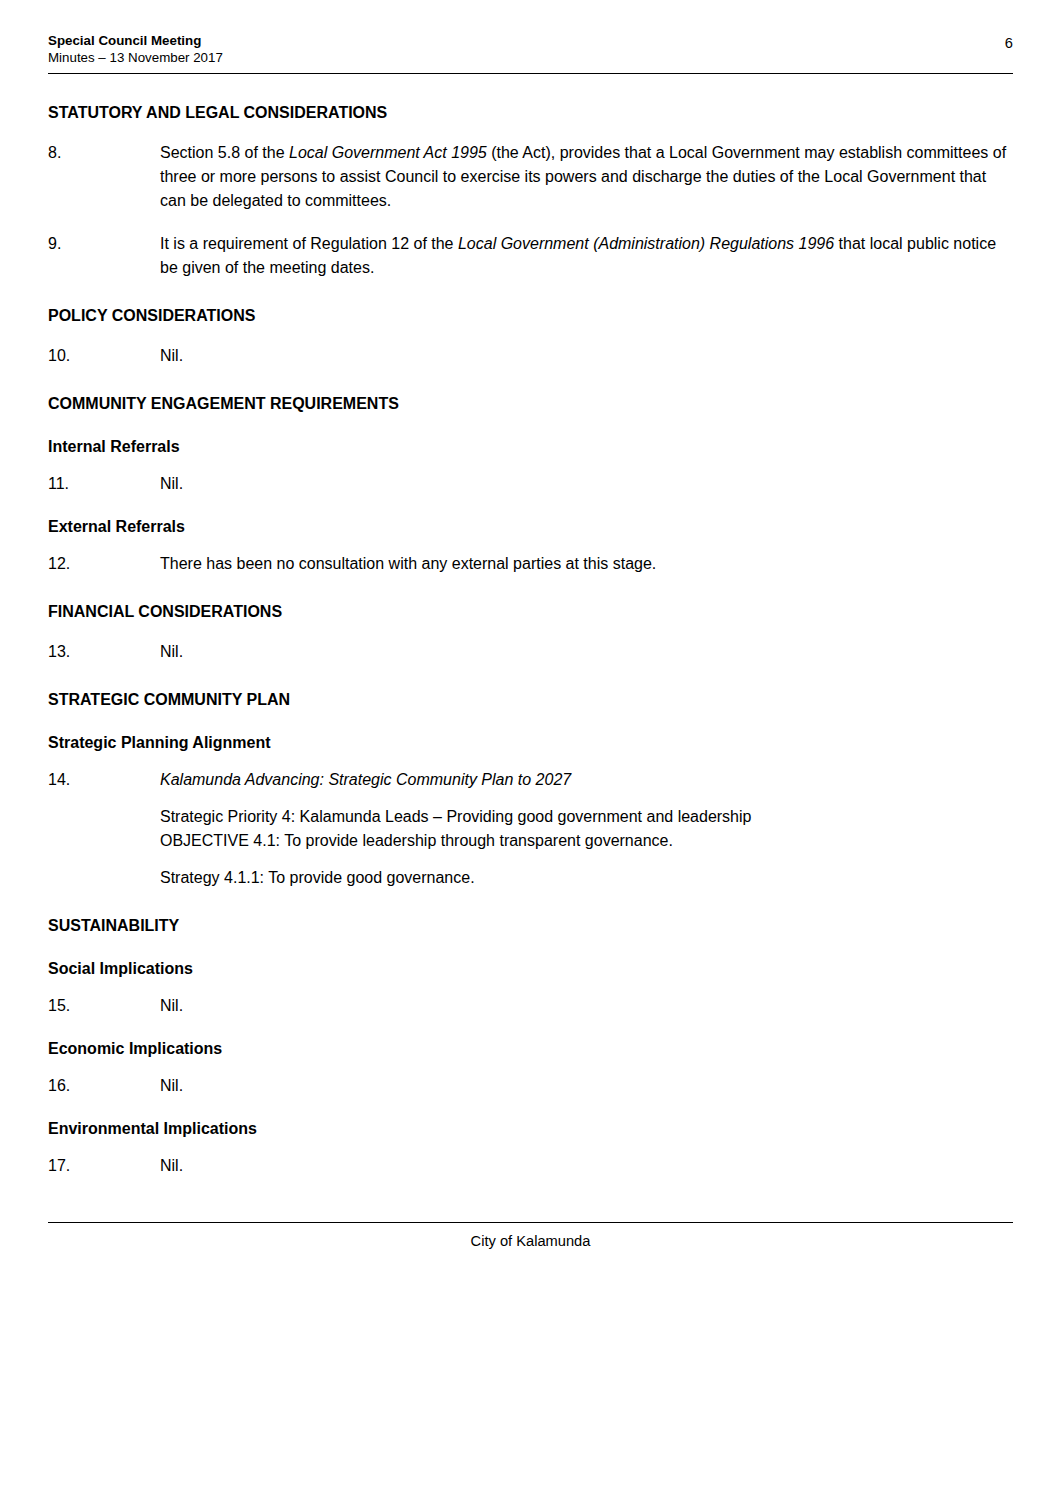Special Council Meeting
Minutes – 13 November 2017
6
Statutory and Legal Considerations
8.
Section 5.8 of the Local Government Act 1995 (the Act), provides that a Local Government may establish committees of three or more persons to assist Council to exercise its powers and discharge the duties of the Local Government that can be delegated to committees.
9.
It is a requirement of Regulation 12 of the Local Government (Administration) Regulations 1996 that local public notice be given of the meeting dates.
Policy Considerations
10.
Nil.
Community Engagement Requirements
Internal Referrals
11.
Nil.
External Referrals
12.
There has been no consultation with any external parties at this stage.
Financial Considerations
13.
Nil.
Strategic Community Plan
Strategic Planning Alignment
14.
Kalamunda Advancing: Strategic Community Plan to 2027
Strategic Priority 4: Kalamunda Leads – Providing good government and leadership
OBJECTIVE 4.1: To provide leadership through transparent governance.
Strategy 4.1.1: To provide good governance.
Sustainability
Social Implications
15.
Nil.
Economic Implications
16.
Nil.
Environmental Implications
17.
Nil.
City of Kalamunda